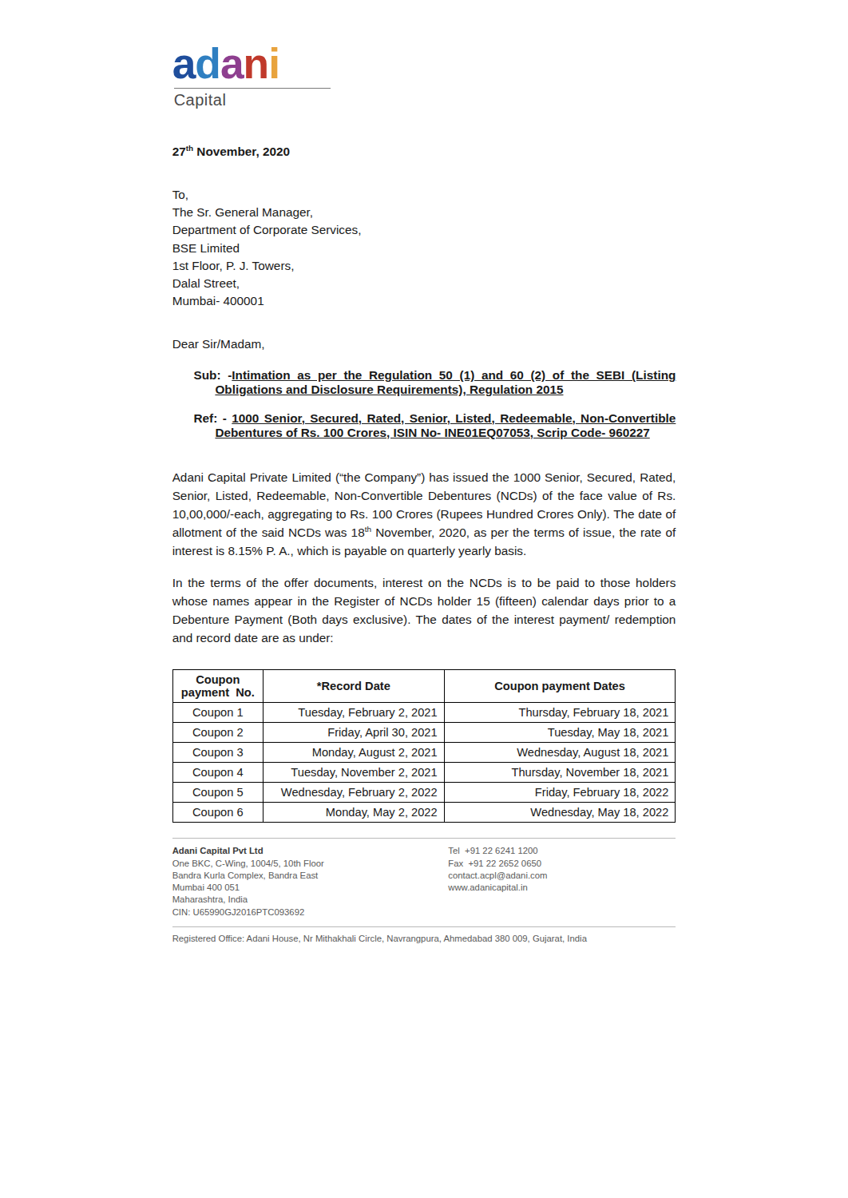adani
Capital
27th November, 2020
To,
The Sr. General Manager,
Department of Corporate Services,
BSE Limited
1st Floor, P. J. Towers,
Dalal Street,
Mumbai- 400001
Dear Sir/Madam,
Sub: -Intimation as per the Regulation 50 (1) and 60 (2) of the SEBI (Listing Obligations and Disclosure Requirements), Regulation 2015
Ref: - 1000 Senior, Secured, Rated, Senior, Listed, Redeemable, Non-Convertible Debentures of Rs. 100 Crores, ISIN No- INE01EQ07053, Scrip Code- 960227
Adani Capital Private Limited (“the Company”) has issued the 1000 Senior, Secured, Rated, Senior, Listed, Redeemable, Non-Convertible Debentures (NCDs) of the face value of Rs. 10,00,000/-each, aggregating to Rs. 100 Crores (Rupees Hundred Crores Only). The date of allotment of the said NCDs was 18th November, 2020, as per the terms of issue, the rate of interest is 8.15% P. A., which is payable on quarterly yearly basis.
In the terms of the offer documents, interest on the NCDs is to be paid to those holders whose names appear in the Register of NCDs holder 15 (fifteen) calendar days prior to a Debenture Payment (Both days exclusive). The dates of the interest payment/ redemption and record date are as under:
| Coupon payment No. | *Record Date | Coupon payment Dates |
| --- | --- | --- |
| Coupon 1 | Tuesday, February 2, 2021 | Thursday, February 18, 2021 |
| Coupon 2 | Friday, April 30, 2021 | Tuesday, May 18, 2021 |
| Coupon 3 | Monday, August 2, 2021 | Wednesday, August 18, 2021 |
| Coupon 4 | Tuesday, November 2, 2021 | Thursday, November 18, 2021 |
| Coupon 5 | Wednesday, February 2, 2022 | Friday, February 18, 2022 |
| Coupon 6 | Monday, May 2, 2022 | Wednesday, May 18, 2022 |
Adani Capital Pvt Ltd
One BKC, C-Wing, 1004/5, 10th Floor
Bandra Kurla Complex, Bandra East
Mumbai 400 051
Maharashtra, India
CIN: U65990GJ2016PTC093692
Tel +91 22 6241 1200
Fax +91 22 2652 0650
contact.acpl@adani.com
www.adanicapital.in
Registered Office: Adani House, Nr Mithakhali Circle, Navrangpura, Ahmedabad 380 009, Gujarat, India